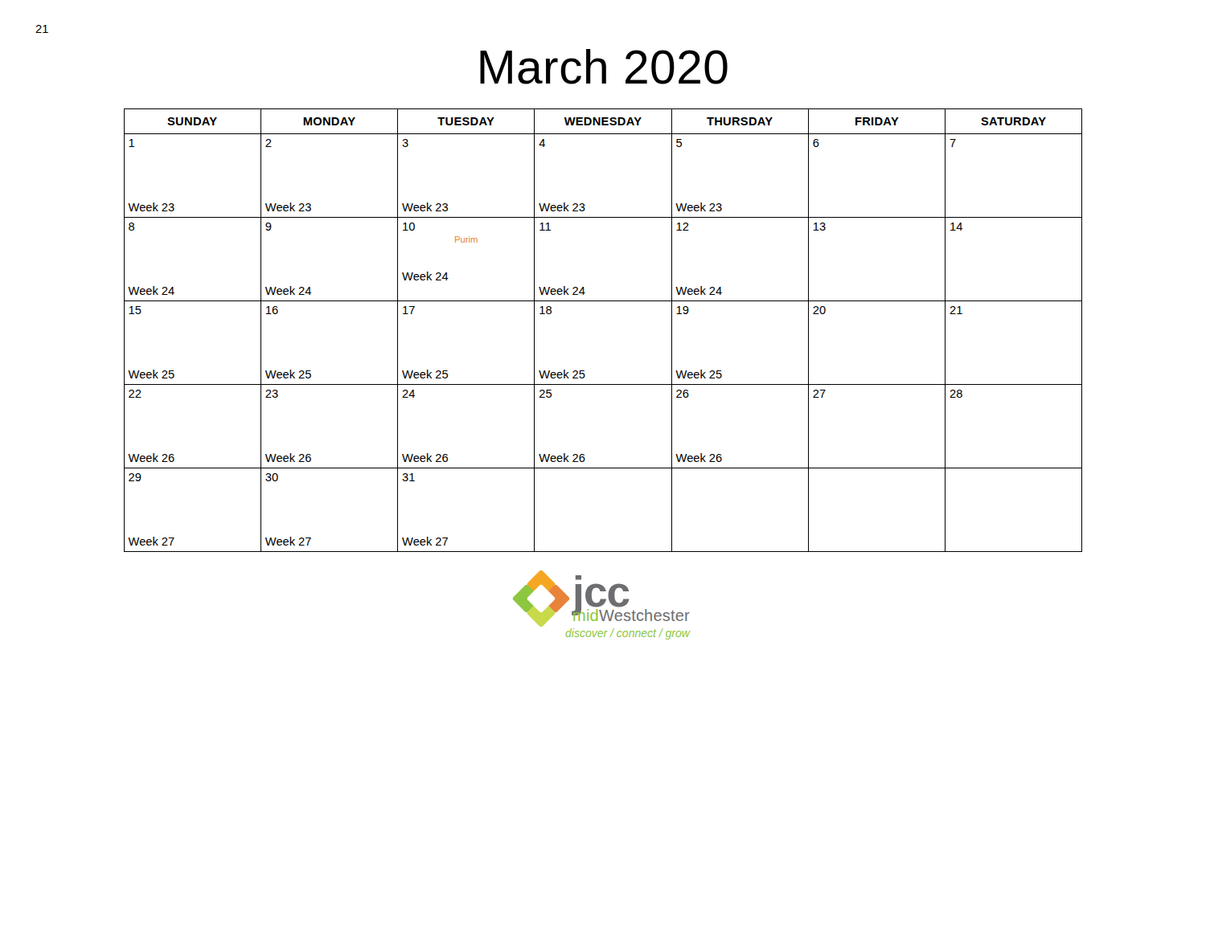21
March 2020
| SUNDAY | MONDAY | TUESDAY | WEDNESDAY | THURSDAY | FRIDAY | SATURDAY |
| --- | --- | --- | --- | --- | --- | --- |
| 1 Week 23 | 2 Week 23 | 3 Week 23 | 4 Week 23 | 5 Week 23 | 6 | 7 |
| 8 Week 24 | 9 Week 24 | 10 Purim Week 24 | 11 Week 24 | 12 Week 24 | 13 | 14 |
| 15 Week 25 | 16 Week 25 | 17 Week 25 | 18 Week 25 | 19 Week 25 | 20 | 21 |
| 22 Week 26 | 23 Week 26 | 24 Week 26 | 25 Week 26 | 26 Week 26 | 27 | 28 |
| 29 Week 27 | 30 Week 27 | 31 Week 27 | | | | |
jcc
mid Westchester
discover / connect / grow